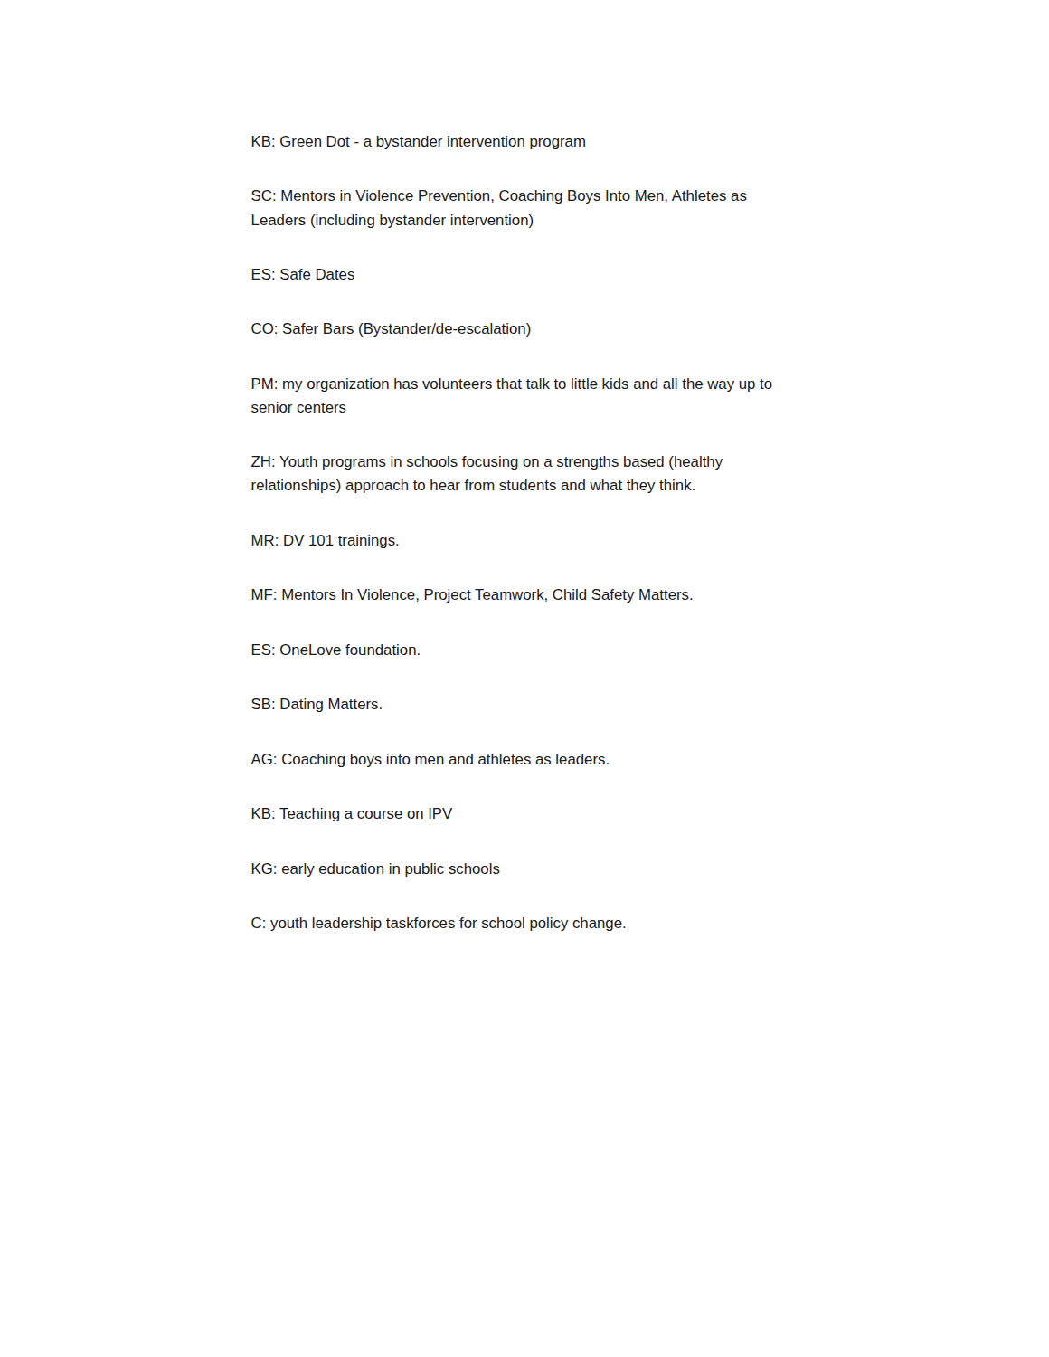KB: Green Dot - a bystander intervention program
SC: Mentors in Violence Prevention, Coaching Boys Into Men, Athletes as Leaders (including bystander intervention)
ES: Safe Dates
CO: Safer Bars (Bystander/de-escalation)
PM: my organization has volunteers that talk to little kids and all the way up to senior centers
ZH: Youth programs in schools focusing on a strengths based (healthy relationships) approach to hear from students and what they think.
MR: DV 101 trainings.
MF: Mentors In Violence, Project Teamwork, Child Safety Matters.
ES: OneLove foundation.
SB: Dating Matters.
AG: Coaching boys into men and athletes as leaders.
KB: Teaching a course on IPV
KG: early education in public schools
C: youth leadership taskforces for school policy change.